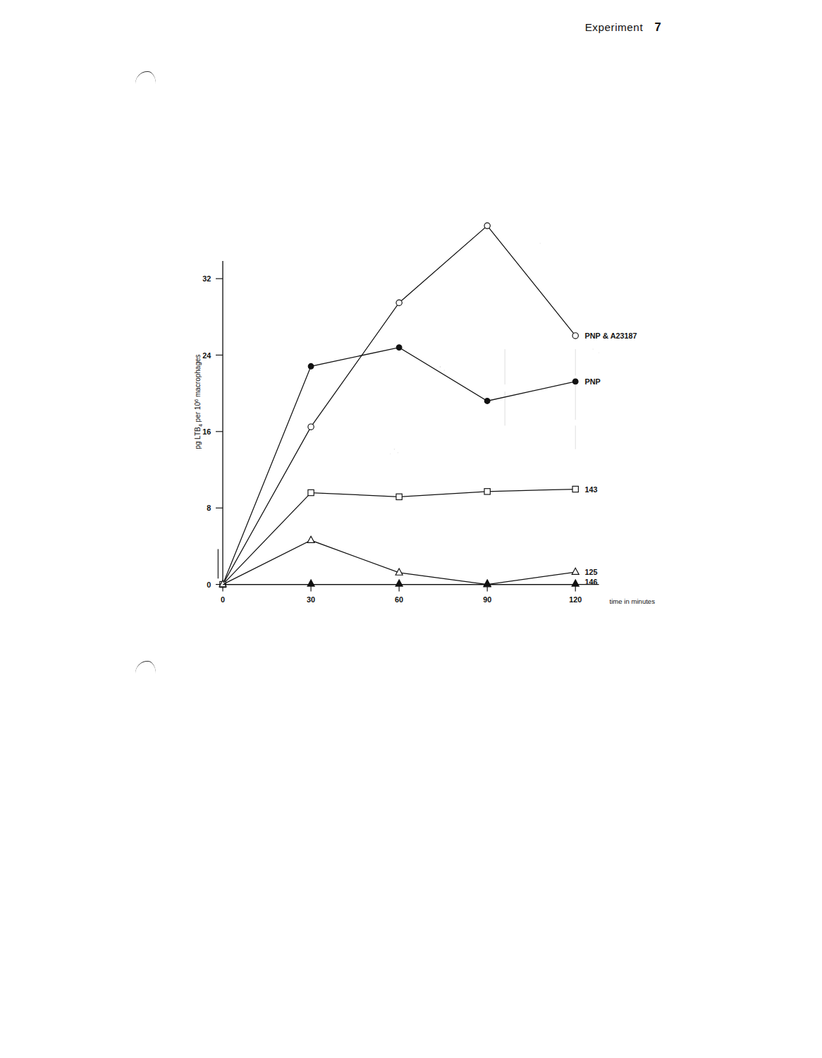Experiment 7
Plot geometry (SVG user units): x: 0 min -> 60 ; 120 min -> 660 y: 0 pg -> 700 ; 32 pg -> 180 (8 pg = 130 units) 0 8 16 24 32 0 30 60 90 120 pg LTB4 per 106 macrophages time in minutes PNP & A23187 PNP 143 125 146